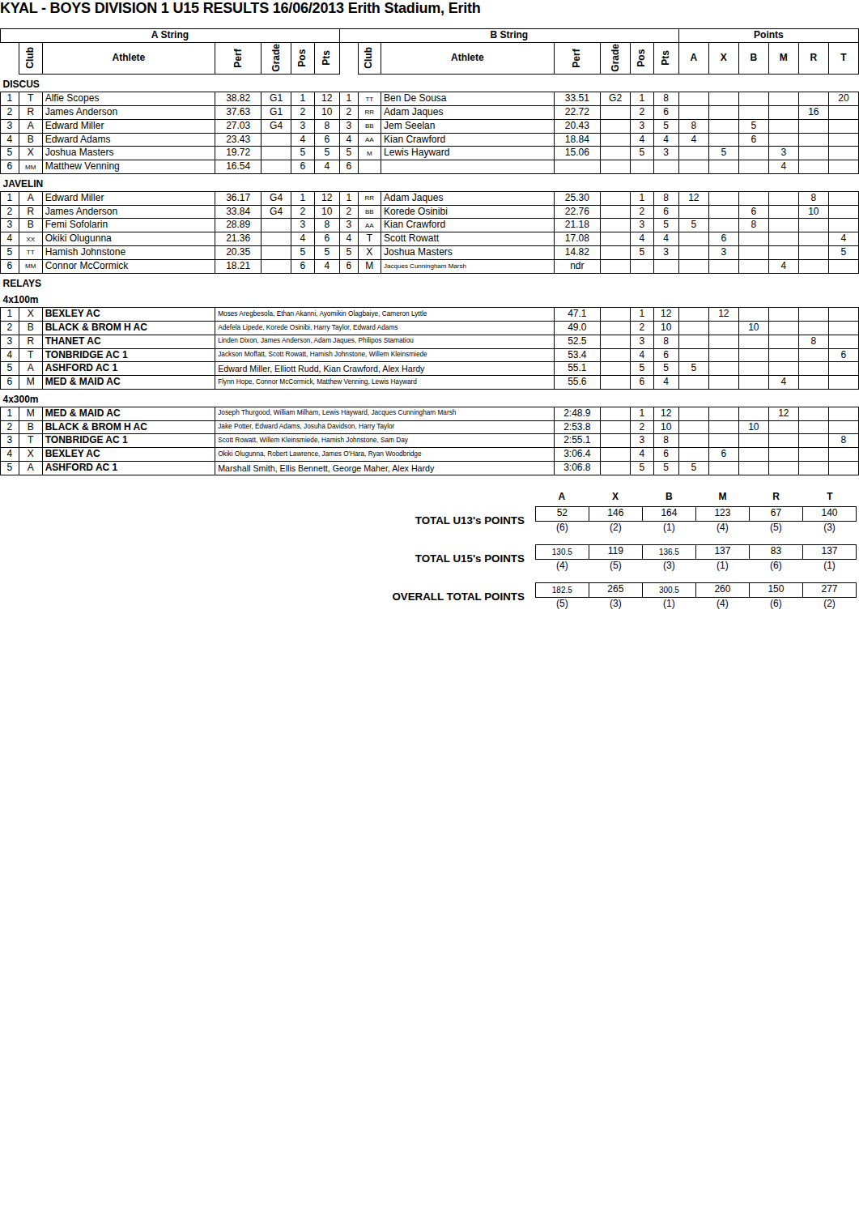KYAL - BOYS DIVISION 1 U15 RESULTS 16/06/2013 Erith Stadium, Erith
| A String | B String | Points |
| --- | --- | --- |
| | Club | Athlete | Perf | Grade | Pos | Pts | | Club | Athlete | Perf | Grade | Pos | Pts | A | X | B | M | R | T |
| DISCUS |
| 1 | T | Alfie Scopes | 38.82 | G1 | 1 | 12 | 1 | TT | Ben De Sousa | 33.51 | G2 | 1 | 8 | | | | | | 20 |
| 2 | R | James Anderson | 37.63 | G1 | 2 | 10 | 2 | RR | Adam Jaques | 22.72 | | 2 | 6 | | | | | 16 | |
| 3 | A | Edward Miller | 27.03 | G4 | 3 | 8 | 3 | BB | Jem Seelan | 20.43 | | 3 | 5 | 8 | | 5 | | | |
| 4 | B | Edward Adams | 23.43 | | 4 | 6 | 4 | AA | Kian Crawford | 18.84 | | 4 | 4 | 4 | | 6 | | | |
| 5 | X | Joshua Masters | 19.72 | | 5 | 5 | 5 | M | Lewis Hayward | 15.06 | | 5 | 3 | | 5 | | 3 | | |
| 6 | MM | Matthew Venning | 16.54 | | 6 | 4 | 6 | | | | | | | | | | 4 | | |
| JAVELIN |
| 1 | A | Edward Miller | 36.17 | G4 | 1 | 12 | 1 | RR | Adam Jaques | 25.30 | | 1 | 8 | 12 | | | | 8 | |
| 2 | R | James Anderson | 33.84 | G4 | 2 | 10 | 2 | BB | Korede Osinibi | 22.76 | | 2 | 6 | | | 6 | | 10 | |
| 3 | B | Femi Sofolarin | 28.89 | | 3 | 8 | 3 | AA | Kian Crawford | 21.18 | | 3 | 5 | 5 | | 8 | | | |
| 4 | XX | Okiki Olugunna | 21.36 | | 4 | 6 | 4 | T | Scott Rowatt | 17.08 | | 4 | 4 | | 6 | | | | 4 |
| 5 | TT | Hamish Johnstone | 20.35 | | 5 | 5 | 5 | X | Joshua Masters | 14.82 | | 5 | 3 | | 3 | | | | 5 |
| 6 | MM | Connor McCormick | 18.21 | | 6 | 4 | 6 | M | Jacques Cunningham Marsh | ndr | | | | | | | 4 | | |
| RELAYS |
| 4x100m |
| 1 | X | BEXLEY AC | Moses Aregbesola, Ethan Akanni, Ayomikin Olagbaiye, Cameron Lyttle | 47.1 | | 1 | 12 | | 12 | | | | |
| 2 | B | BLACK & BROM H AC | Adefela Lipede, Korede Osinibi, Harry Taylor, Edward Adams | 49.0 | | 2 | 10 | | | 10 | | | |
| 3 | R | THANET AC | Linden Dixon, James Anderson, Adam Jaques, Philipos Stamatiou | 52.5 | | 3 | 8 | | | | | 8 | |
| 4 | T | TONBRIDGE AC 1 | Jackson Moffatt, Scott Rowatt, Hamish Johnstone, Willem Kleinsmiede | 53.4 | | 4 | 6 | | | | | | 6 |
| 5 | A | ASHFORD AC 1 | Edward Miller, Elliott Rudd, Kian Crawford, Alex Hardy | 55.1 | | 5 | 5 | 5 | | | | | |
| 6 | M | MED & MAID AC | Flynn Hope, Connor McCormick, Matthew Venning, Lewis Hayward | 55.6 | | 6 | 4 | | | | 4 | | |
| 4x300m |
| 1 | M | MED & MAID AC | Joseph Thurgood, William Milham, Lewis Hayward, Jacques Cunningham Marsh | 2:48.9 | | 1 | 12 | | | | 12 | | |
| 2 | B | BLACK & BROM H AC | Jake Potter, Edward Adams, Josuha Davidson, Harry Taylor | 2:53.8 | | 2 | 10 | | | 10 | | | |
| 3 | T | TONBRIDGE AC 1 | Scott Rowatt, Willem Kleinsmiede, Hamish Johnstone, Sam Day | 2:55.1 | | 3 | 8 | | | | | | 8 |
| 4 | X | BEXLEY AC | Okiki Olugunna, Robert Lawrence, James O'Hara, Ryan Woodbridge | 3:06.4 | | 4 | 6 | | 6 | | | | |
| 5 | A | ASHFORD AC 1 | Marshall Smith, Ellis Bennett, George Maher, Alex Hardy | 3:06.8 | | 5 | 5 | 5 | | | | | |
| | / A / X / B / M / R / T / |
| TOTAL U13's POINTS | / 52 / 146 / 164 / 123 / 67 / 140 / / (6) / (2) / (1) / (4) / (5) / (3) / |
| TOTAL U15's POINTS | / 130.5 / 119 / 136.5 / 137 / 83 / 137 / / (4) / (5) / (3) / (1) / (6) / (1) / |
| OVERALL TOTAL POINTS | / 182.5 / 265 / 300.5 / 260 / 150 / 277 / / (5) / (3) / (1) / (4) / (6) / (2) / |